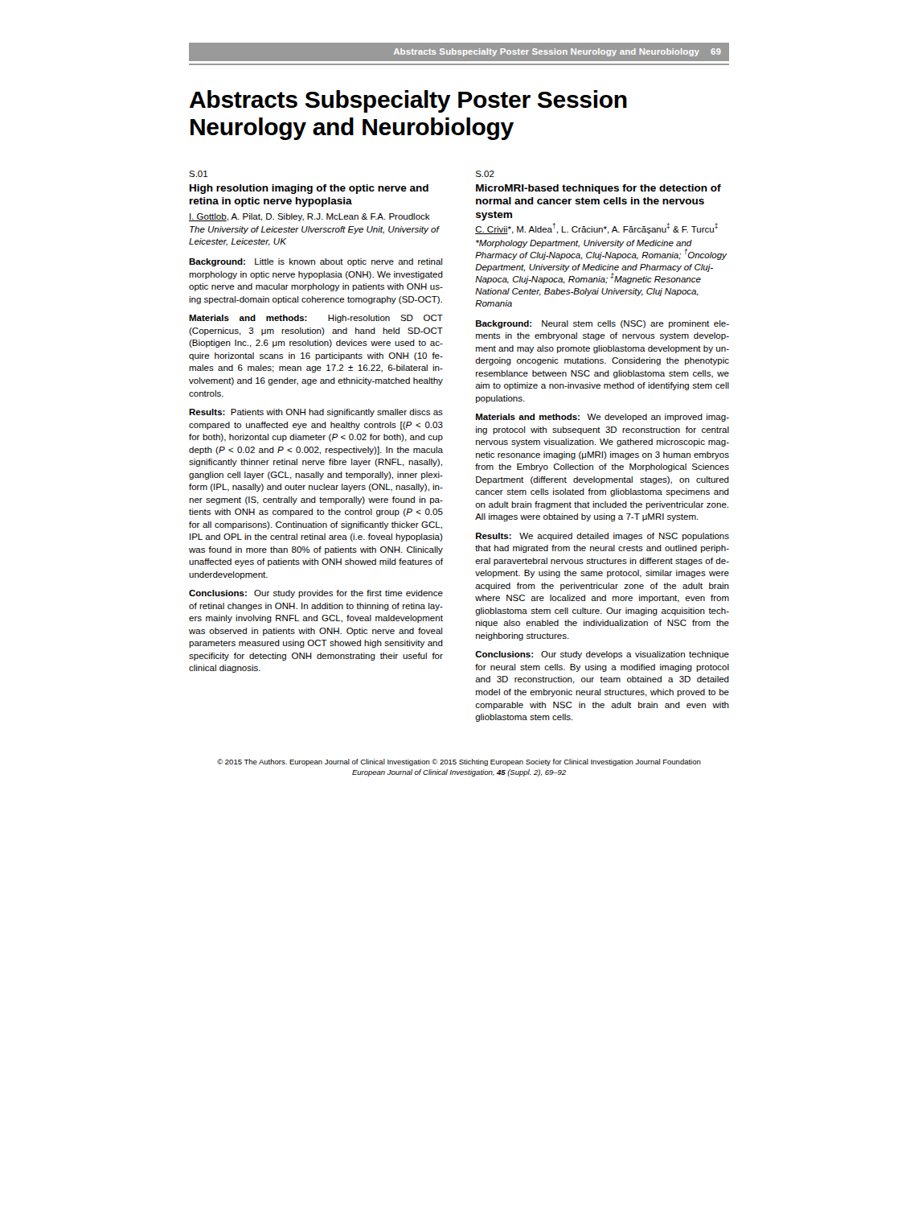Abstracts Subspecialty Poster Session Neurology and Neurobiology 69
Abstracts Subspecialty Poster Session
Neurology and Neurobiology
S.01
High resolution imaging of the optic nerve and retina in optic nerve hypoplasia
I. Gottlob, A. Pilat, D. Sibley, R.J. McLean & F.A. Proudlock
The University of Leicester Ulverscroft Eye Unit, University of Leicester, Leicester, UK
Background: Little is known about optic nerve and retinal morphology in optic nerve hypoplasia (ONH). We investigated optic nerve and macular morphology in patients with ONH using spectral-domain optical coherence tomography (SD-OCT).
Materials and methods: High-resolution SD OCT (Copernicus, 3 μm resolution) and hand held SD-OCT (Bioptigen Inc., 2.6 μm resolution) devices were used to acquire horizontal scans in 16 participants with ONH (10 females and 6 males; mean age 17.2 ± 16.22, 6-bilateral involvement) and 16 gender, age and ethnicity-matched healthy controls.
Results: Patients with ONH had significantly smaller discs as compared to unaffected eye and healthy controls [(P < 0.03 for both), horizontal cup diameter (P < 0.02 for both), and cup depth (P < 0.02 and P < 0.002, respectively)]. In the macula significantly thinner retinal nerve fibre layer (RNFL, nasally), ganglion cell layer (GCL, nasally and temporally), inner plexiform (IPL, nasally) and outer nuclear layers (ONL, nasally), inner segment (IS, centrally and temporally) were found in patients with ONH as compared to the control group (P < 0.05 for all comparisons). Continuation of significantly thicker GCL, IPL and OPL in the central retinal area (i.e. foveal hypoplasia) was found in more than 80% of patients with ONH. Clinically unaffected eyes of patients with ONH showed mild features of underdevelopment.
Conclusions: Our study provides for the first time evidence of retinal changes in ONH. In addition to thinning of retina layers mainly involving RNFL and GCL, foveal maldevelopment was observed in patients with ONH. Optic nerve and foveal parameters measured using OCT showed high sensitivity and specificity for detecting ONH demonstrating their useful for clinical diagnosis.
S.02
MicroMRI-based techniques for the detection of normal and cancer stem cells in the nervous system
C. Crivii*, M. Aldea†, L. Crăciun*, A. Fărcăşanu‡ & F. Turcu‡
*Morphology Department, University of Medicine and Pharmacy of Cluj-Napoca, Cluj-Napoca, Romania; †Oncology Department, University of Medicine and Pharmacy of Cluj-Napoca, Cluj-Napoca, Romania; ‡Magnetic Resonance National Center, Babes-Bolyai University, Cluj Napoca, Romania
Background: Neural stem cells (NSC) are prominent elements in the embryonal stage of nervous system development and may also promote glioblastoma development by undergoing oncogenic mutations. Considering the phenotypic resemblance between NSC and glioblastoma stem cells, we aim to optimize a non-invasive method of identifying stem cell populations.
Materials and methods: We developed an improved imaging protocol with subsequent 3D reconstruction for central nervous system visualization. We gathered microscopic magnetic resonance imaging (μMRI) images on 3 human embryos from the Embryo Collection of the Morphological Sciences Department (different developmental stages), on cultured cancer stem cells isolated from glioblastoma specimens and on adult brain fragment that included the periventricular zone. All images were obtained by using a 7-T μMRI system.
Results: We acquired detailed images of NSC populations that had migrated from the neural crests and outlined peripheral paravertebral nervous structures in different stages of development. By using the same protocol, similar images were acquired from the periventricular zone of the adult brain where NSC are localized and more important, even from glioblastoma stem cell culture. Our imaging acquisition technique also enabled the individualization of NSC from the neighboring structures.
Conclusions: Our study develops a visualization technique for neural stem cells. By using a modified imaging protocol and 3D reconstruction, our team obtained a 3D detailed model of the embryonic neural structures, which proved to be comparable with NSC in the adult brain and even with glioblastoma stem cells.
© 2015 The Authors. European Journal of Clinical Investigation © 2015 Stichting European Society for Clinical Investigation Journal Foundation
European Journal of Clinical Investigation, 45 (Suppl. 2), 69–92